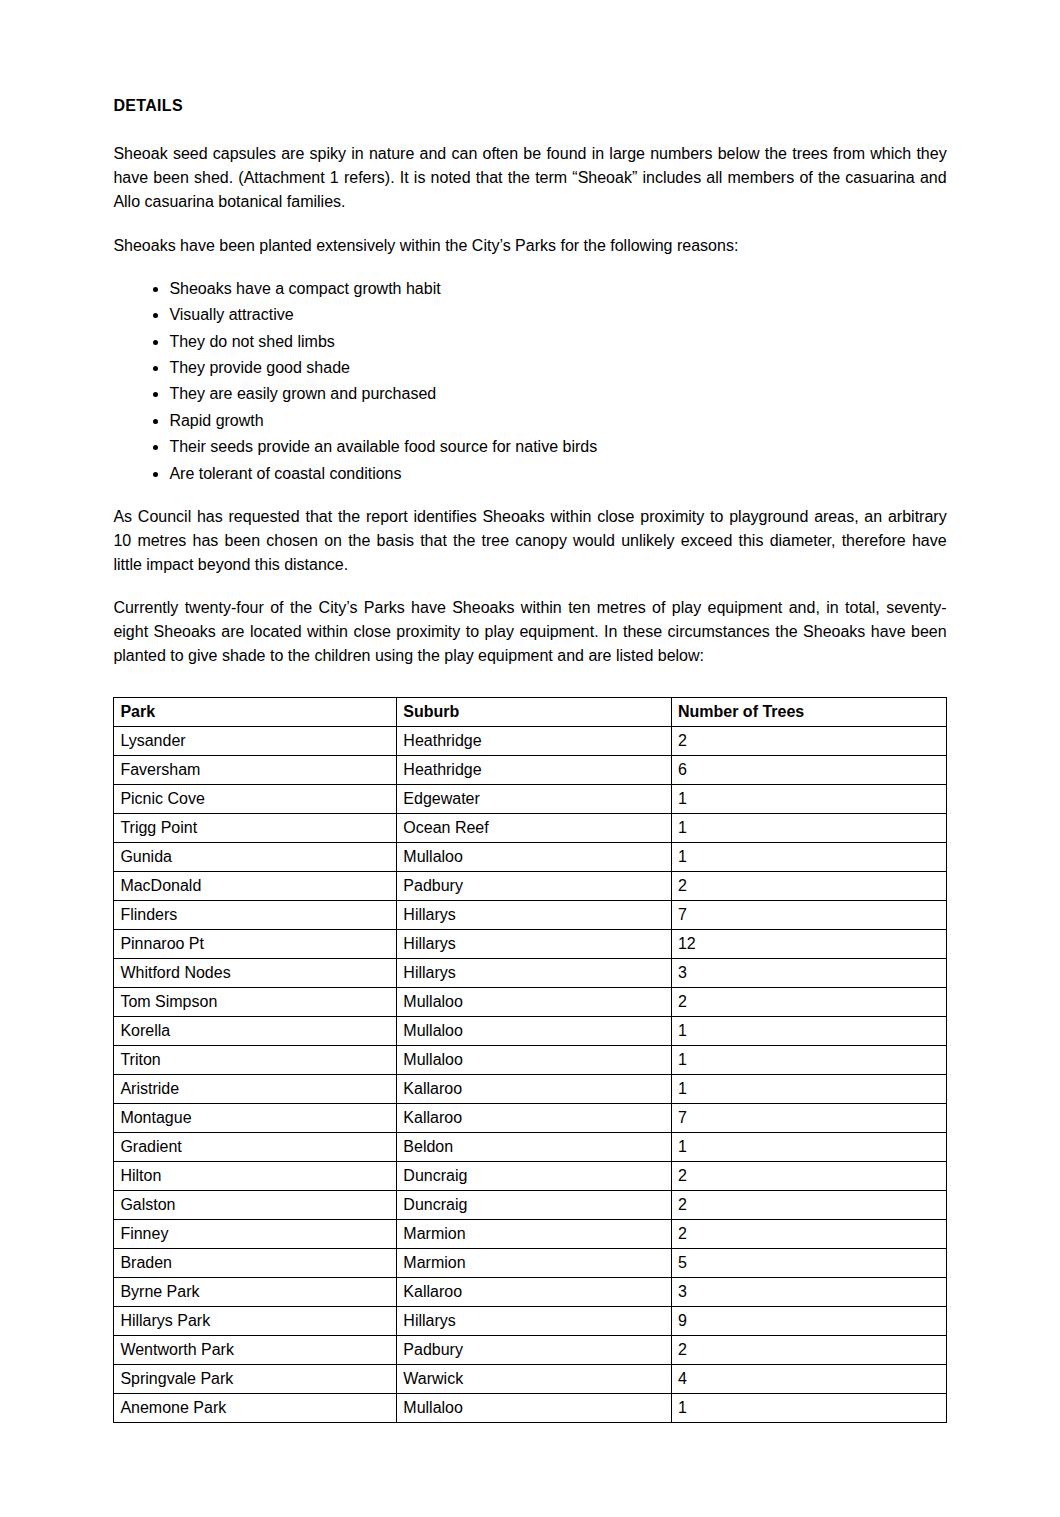DETAILS
Sheoak seed capsules are spiky in nature and can often be found in large numbers below the trees from which they have been shed. (Attachment 1 refers). It is noted that the term “Sheoak” includes all members of the casuarina and Allo casuarina botanical families.
Sheoaks have been planted extensively within the City’s Parks for the following reasons:
Sheoaks have a compact growth habit
Visually attractive
They do not shed limbs
They provide good shade
They are easily grown and purchased
Rapid growth
Their seeds provide an available food source for native birds
Are tolerant of coastal conditions
As Council has requested that the report identifies Sheoaks within close proximity to playground areas, an arbitrary 10 metres has been chosen on the basis that the tree canopy would unlikely exceed this diameter, therefore have little impact beyond this distance.
Currently twenty-four of the City’s Parks have Sheoaks within ten metres of play equipment and, in total, seventy-eight Sheoaks are located within close proximity to play equipment. In these circumstances the Sheoaks have been planted to give shade to the children using the play equipment and are listed below:
| Park | Suburb | Number of Trees |
| --- | --- | --- |
| Lysander | Heathridge | 2 |
| Faversham | Heathridge | 6 |
| Picnic Cove | Edgewater | 1 |
| Trigg Point | Ocean Reef | 1 |
| Gunida | Mullaloo | 1 |
| MacDonald | Padbury | 2 |
| Flinders | Hillarys | 7 |
| Pinnaroo Pt | Hillarys | 12 |
| Whitford Nodes | Hillarys | 3 |
| Tom Simpson | Mullaloo | 2 |
| Korella | Mullaloo | 1 |
| Triton | Mullaloo | 1 |
| Aristride | Kallaroo | 1 |
| Montague | Kallaroo | 7 |
| Gradient | Beldon | 1 |
| Hilton | Duncraig | 2 |
| Galston | Duncraig | 2 |
| Finney | Marmion | 2 |
| Braden | Marmion | 5 |
| Byrne Park | Kallaroo | 3 |
| Hillarys Park | Hillarys | 9 |
| Wentworth Park | Padbury | 2 |
| Springvale Park | Warwick | 4 |
| Anemone Park | Mullaloo | 1 |